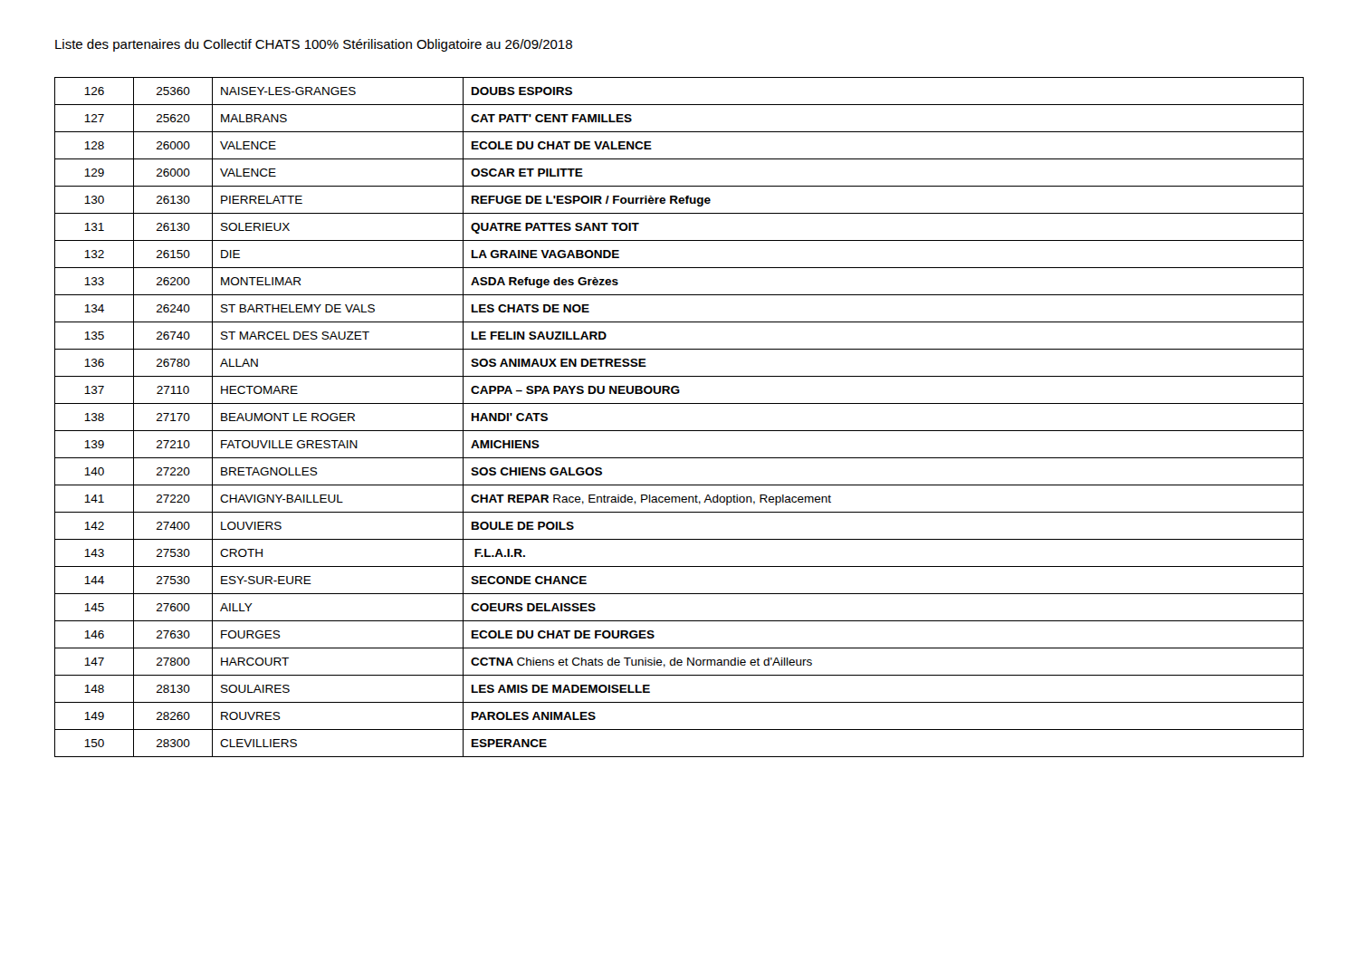Liste des partenaires du Collectif CHATS 100% Stérilisation Obligatoire au 26/09/2018
| 126 | 25360 | NAISEY-LES-GRANGES | DOUBS ESPOIRS |
| 127 | 25620 | MALBRANS | CAT PATT' CENT FAMILLES |
| 128 | 26000 | VALENCE | ECOLE DU CHAT DE VALENCE |
| 129 | 26000 | VALENCE | OSCAR ET PILITTE |
| 130 | 26130 | PIERRELATTE | REFUGE DE L'ESPOIR / Fourrière Refuge |
| 131 | 26130 | SOLERIEUX | QUATRE PATTES SANT TOIT |
| 132 | 26150 | DIE | LA GRAINE VAGABONDE |
| 133 | 26200 | MONTELIMAR | ASDA Refuge des Grèzes |
| 134 | 26240 | ST BARTHELEMY DE VALS | LES CHATS DE NOE |
| 135 | 26740 | ST MARCEL DES SAUZET | LE FELIN SAUZILLARD |
| 136 | 26780 | ALLAN | SOS ANIMAUX EN DETRESSE |
| 137 | 27110 | HECTOMARE | CAPPA – SPA PAYS DU NEUBOURG |
| 138 | 27170 | BEAUMONT LE ROGER | HANDI' CATS |
| 139 | 27210 | FATOUVILLE GRESTAIN | AMICHIENS |
| 140 | 27220 | BRETAGNOLLES | SOS CHIENS GALGOS |
| 141 | 27220 | CHAVIGNY-BAILLEUL | CHAT REPAR Race, Entraide, Placement, Adoption, Replacement |
| 142 | 27400 | LOUVIERS | BOULE DE POILS |
| 143 | 27530 | CROTH | F.L.A.I.R. |
| 144 | 27530 | ESY-SUR-EURE | SECONDE CHANCE |
| 145 | 27600 | AILLY | COEURS DELAISSES |
| 146 | 27630 | FOURGES | ECOLE DU CHAT DE FOURGES |
| 147 | 27800 | HARCOURT | CCTNA Chiens et Chats de Tunisie, de Normandie et d'Ailleurs |
| 148 | 28130 | SOULAIRES | LES AMIS DE MADEMOISELLE |
| 149 | 28260 | ROUVRES | PAROLES ANIMALES |
| 150 | 28300 | CLEVILLIERS | ESPERANCE |